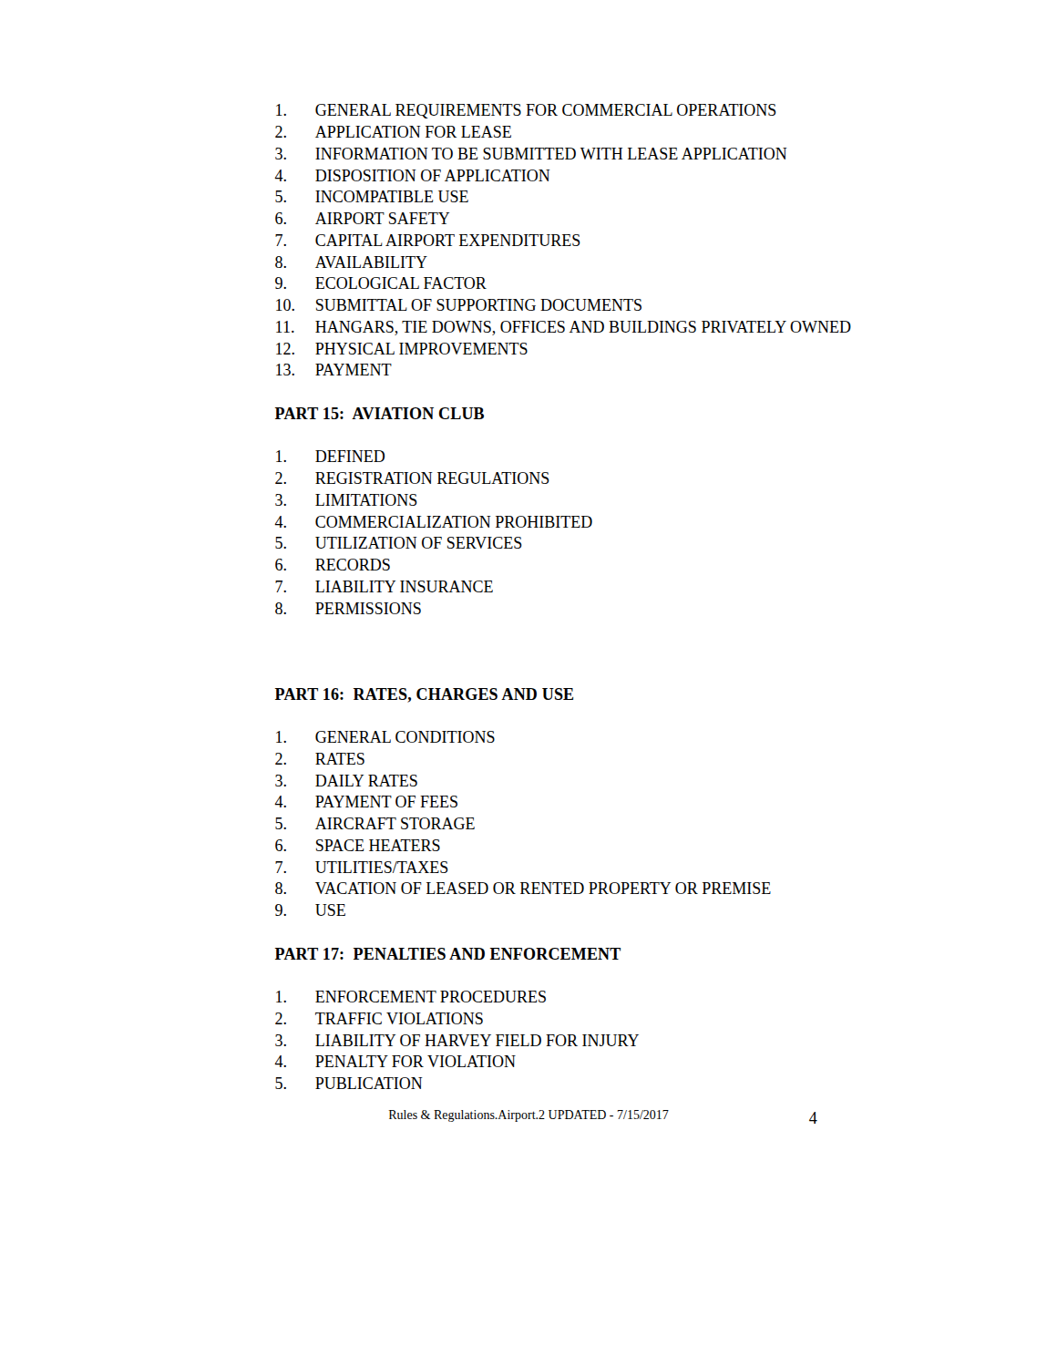1. General requirements for commercial operations
2. Application for lease
3. Information to be submitted with lease application
4. Disposition of application
5. Incompatible use
6. Airport safety
7. Capital airport expenditures
8. Availability
9. Ecological factor
10. Submittal of supporting documents
11. Hangars, tie downs, offices and buildings privately owned
12. Physical improvements
13. Payment
Part 15: Aviation Club
1. Defined
2. Registration regulations
3. Limitations
4. Commercialization prohibited
5. Utilization of services
6. Records
7. Liability insurance
8. Permissions
Part 16: Rates, Charges and Use
1. General conditions
2. Rates
3. Daily rates
4. Payment of fees
5. Aircraft storage
6. Space heaters
7. Utilities/taxes
8. Vacation of leased or rented property or premise
9. Use
Part 17: Penalties and Enforcement
1. Enforcement procedures
2. Traffic violations
3. Liability of Harvey Field for injury
4. Penalty for violation
5. Publication
Rules & Regulations.Airport.2 UPDATED - 7/15/2017
4